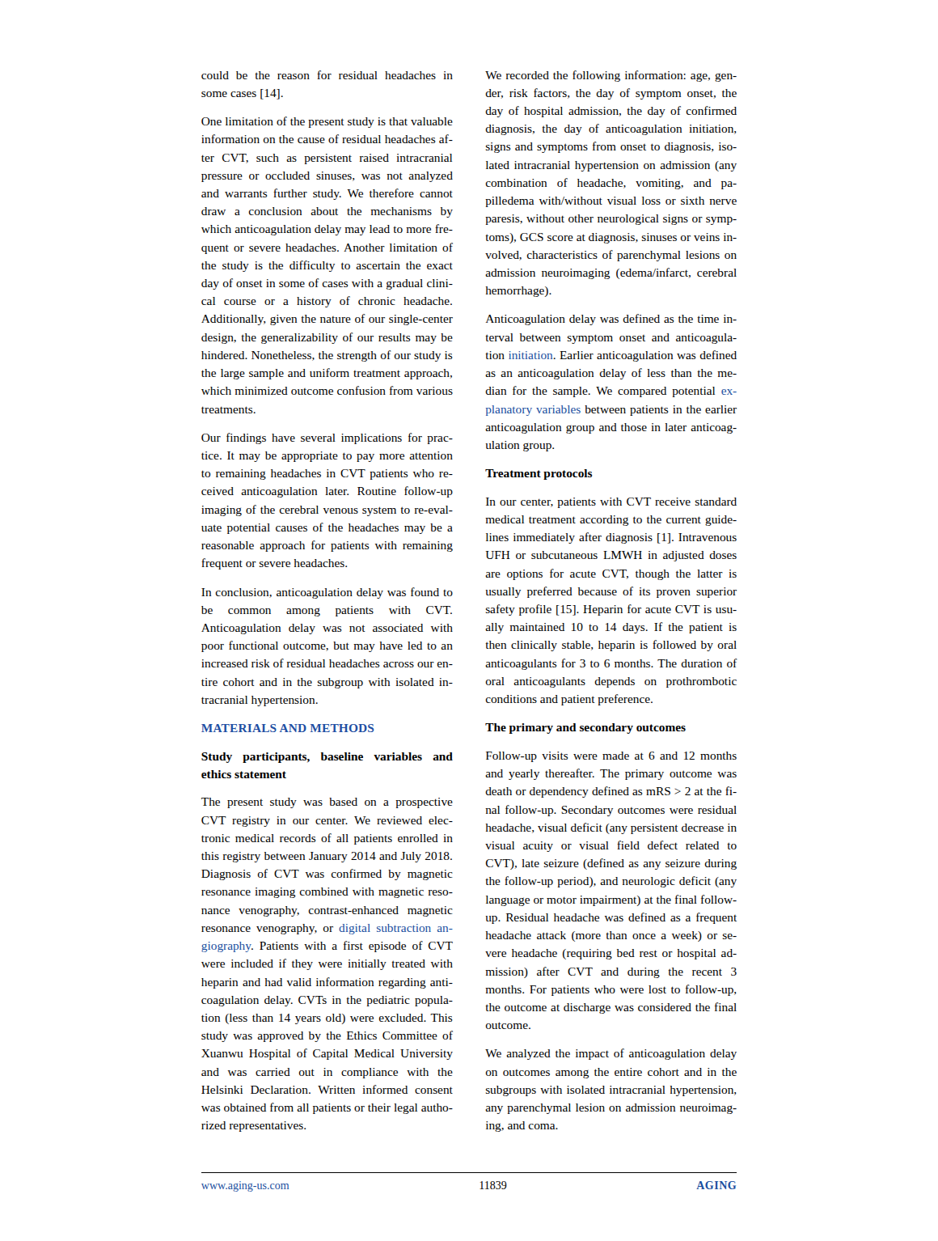could be the reason for residual headaches in some cases [14].
One limitation of the present study is that valuable information on the cause of residual headaches after CVT, such as persistent raised intracranial pressure or occluded sinuses, was not analyzed and warrants further study. We therefore cannot draw a conclusion about the mechanisms by which anticoagulation delay may lead to more frequent or severe headaches. Another limitation of the study is the difficulty to ascertain the exact day of onset in some of cases with a gradual clinical course or a history of chronic headache. Additionally, given the nature of our single-center design, the generalizability of our results may be hindered. Nonetheless, the strength of our study is the large sample and uniform treatment approach, which minimized outcome confusion from various treatments.
Our findings have several implications for practice. It may be appropriate to pay more attention to remaining headaches in CVT patients who received anticoagulation later. Routine follow-up imaging of the cerebral venous system to re-evaluate potential causes of the headaches may be a reasonable approach for patients with remaining frequent or severe headaches.
In conclusion, anticoagulation delay was found to be common among patients with CVT. Anticoagulation delay was not associated with poor functional outcome, but may have led to an increased risk of residual headaches across our entire cohort and in the subgroup with isolated intracranial hypertension.
Materials and Methods
Study participants, baseline variables and ethics statement
The present study was based on a prospective CVT registry in our center. We reviewed electronic medical records of all patients enrolled in this registry between January 2014 and July 2018. Diagnosis of CVT was confirmed by magnetic resonance imaging combined with magnetic resonance venography, contrast-enhanced magnetic resonance venography, or digital subtraction angiography. Patients with a first episode of CVT were included if they were initially treated with heparin and had valid information regarding anticoagulation delay. CVTs in the pediatric population (less than 14 years old) were excluded. This study was approved by the Ethics Committee of Xuanwu Hospital of Capital Medical University and was carried out in compliance with the Helsinki Declaration. Written informed consent was obtained from all patients or their legal authorized representatives.
We recorded the following information: age, gender, risk factors, the day of symptom onset, the day of hospital admission, the day of confirmed diagnosis, the day of anticoagulation initiation, signs and symptoms from onset to diagnosis, isolated intracranial hypertension on admission (any combination of headache, vomiting, and papilledema with/without visual loss or sixth nerve paresis, without other neurological signs or symptoms), GCS score at diagnosis, sinuses or veins involved, characteristics of parenchymal lesions on admission neuroimaging (edema/infarct, cerebral hemorrhage).
Anticoagulation delay was defined as the time interval between symptom onset and anticoagulation initiation. Earlier anticoagulation was defined as an anticoagulation delay of less than the median for the sample. We compared potential explanatory variables between patients in the earlier anticoagulation group and those in later anticoagulation group.
Treatment protocols
In our center, patients with CVT receive standard medical treatment according to the current guidelines immediately after diagnosis [1]. Intravenous UFH or subcutaneous LMWH in adjusted doses are options for acute CVT, though the latter is usually preferred because of its proven superior safety profile [15]. Heparin for acute CVT is usually maintained 10 to 14 days. If the patient is then clinically stable, heparin is followed by oral anticoagulants for 3 to 6 months. The duration of oral anticoagulants depends on prothrombotic conditions and patient preference.
The primary and secondary outcomes
Follow-up visits were made at 6 and 12 months and yearly thereafter. The primary outcome was death or dependency defined as mRS > 2 at the final follow-up. Secondary outcomes were residual headache, visual deficit (any persistent decrease in visual acuity or visual field defect related to CVT), late seizure (defined as any seizure during the follow-up period), and neurologic deficit (any language or motor impairment) at the final follow-up. Residual headache was defined as a frequent headache attack (more than once a week) or severe headache (requiring bed rest or hospital admission) after CVT and during the recent 3 months. For patients who were lost to follow-up, the outcome at discharge was considered the final outcome.
We analyzed the impact of anticoagulation delay on outcomes among the entire cohort and in the subgroups with isolated intracranial hypertension, any parenchymal lesion on admission neuroimaging, and coma.
www.aging-us.com 11839 AGING